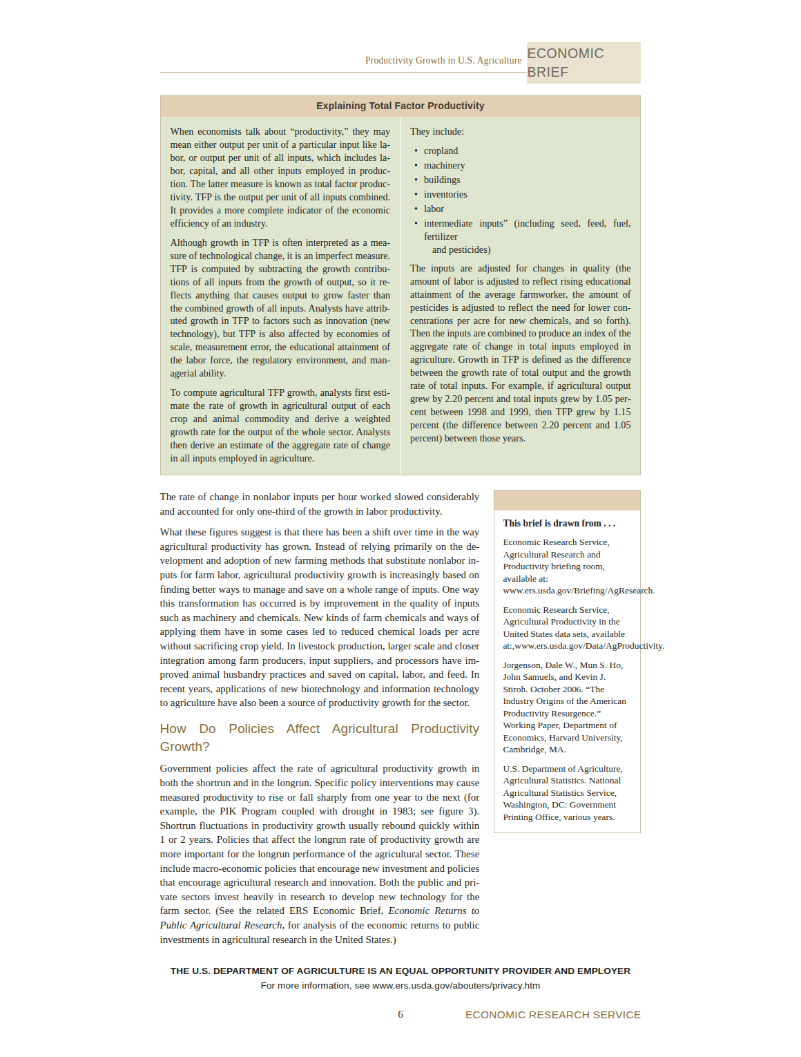Productivity Growth in U.S. Agriculture
ECONOMIC BRIEF
Explaining Total Factor Productivity
When economists talk about “productivity,” they may mean either output per unit of a particular input like labor, or output per unit of all inputs, which includes labor, capital, and all other inputs employed in production. The latter measure is known as total factor productivity. TFP is the output per unit of all inputs combined. It provides a more complete indicator of the economic efficiency of an industry.
Although growth in TFP is often interpreted as a measure of technological change, it is an imperfect measure. TFP is computed by subtracting the growth contributions of all inputs from the growth of output, so it reflects anything that causes output to grow faster than the combined growth of all inputs. Analysts have attributed growth in TFP to factors such as innovation (new technology), but TFP is also affected by economies of scale, measurement error, the educational attainment of the labor force, the regulatory environment, and managerial ability.
To compute agricultural TFP growth, analysts first estimate the rate of growth in agricultural output of each crop and animal commodity and derive a weighted growth rate for the output of the whole sector. Analysts then derive an estimate of the aggregate rate of change in all inputs employed in agriculture.
They include:
cropland
machinery
buildings
inventories
labor
intermediate inputs” (including seed, feed, fuel, fertilizerand pesticides)
The inputs are adjusted for changes in quality (the amount of labor is adjusted to reflect rising educational attainment of the average farmworker, the amount of pesticides is adjusted to reflect the need for lower concentrations per acre for new chemicals, and so forth). Then the inputs are combined to produce an index of the aggregate rate of change in total inputs employed in agriculture. Growth in TFP is defined as the difference between the growth rate of total output and the growth rate of total inputs. For example, if agricultural output grew by 2.20 percent and total inputs grew by 1.05 percent between 1998 and 1999, then TFP grew by 1.15 percent (the difference between 2.20 percent and 1.05 percent) between those years.
The rate of change in nonlabor inputs per hour worked slowed considerably and accounted for only one-third of the growth in labor productivity.
What these figures suggest is that there has been a shift over time in the way agricultural productivity has grown. Instead of relying primarily on the development and adoption of new farming methods that substitute nonlabor inputs for farm labor, agricultural productivity growth is increasingly based on finding better ways to manage and save on a whole range of inputs. One way this transformation has occurred is by improvement in the quality of inputs such as machinery and chemicals. New kinds of farm chemicals and ways of applying them have in some cases led to reduced chemical loads per acre without sacrificing crop yield. In livestock production, larger scale and closer integration among farm producers, input suppliers, and processors have improved animal husbandry practices and saved on capital, labor, and feed. In recent years, applications of new biotechnology and information technology to agriculture have also been a source of productivity growth for the sector.
How Do Policies Affect Agricultural Productivity Growth?
Government policies affect the rate of agricultural productivity growth in both the shortrun and in the longrun. Specific policy interventions may cause measured productivity to rise or fall sharply from one year to the next (for example, the PIK Program coupled with drought in 1983; see figure 3). Shortrun fluctuations in productivity growth usually rebound quickly within 1 or 2 years. Policies that affect the longrun rate of productivity growth are more important for the longrun performance of the agricultural sector. These include macro-economic policies that encourage new investment and policies that encourage agricultural research and innovation. Both the public and private sectors invest heavily in research to develop new technology for the farm sector. (See the related ERS Economic Brief, Economic Returns to Public Agricultural Research, for analysis of the economic returns to public investments in agricultural research in the United States.)
This brief is drawn from . . .
Economic Research Service, Agricultural Research and Productivity briefing room, available at: www.ers.usda.gov/Briefing/AgResearch.
Economic Research Service, Agricultural Productivity in the United States data sets, available at:,www.ers.usda.gov/Data/AgProductivity.
Jorgenson, Dale W., Mun S. Ho, John Samuels, and Kevin J. Stiroh. October 2006. “The Industry Origins of the American Productivity Resurgence.” Working Paper, Department of Economics, Harvard University, Cambridge, MA.
U.S. Department of Agriculture, Agricultural Statistics. National Agricultural Statistics Service, Washington, DC: Government Printing Office, various years.
THE U.S. DEPARTMENT OF AGRICULTURE IS AN EQUAL OPPORTUNITY PROVIDER AND EMPLOYER
For more information, see www.ers.usda.gov/abouters/privacy.htm
6
ECONOMIC RESEARCH SERVICE